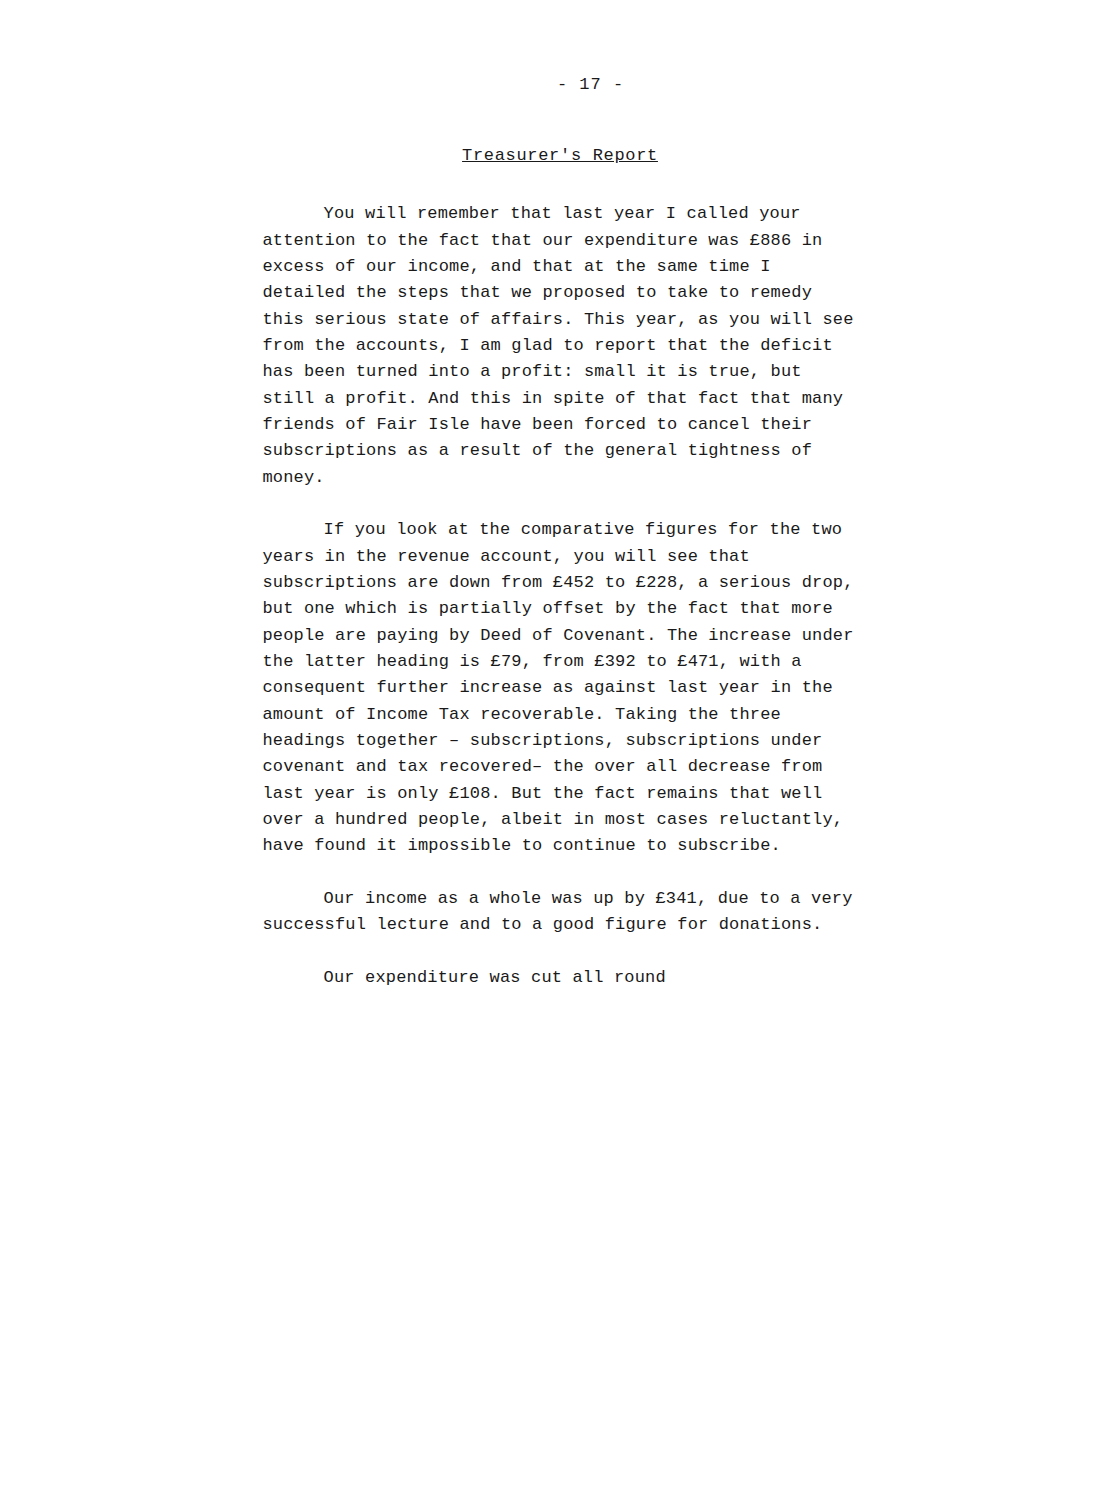- 17 -
Treasurer's Report
You will remember that last year I called your attention to the fact that our expenditure was £886 in excess of our income, and that at the same time I detailed the steps that we proposed to take to remedy this serious state of affairs. This year, as you will see from the accounts, I am glad to report that the deficit has been turned into a profit: small it is true, but still a profit. And this in spite of that fact that many friends of Fair Isle have been forced to cancel their subscriptions as a result of the general tightness of money.
If you look at the comparative figures for the two years in the revenue account, you will see that subscriptions are down from £452 to £228, a serious drop, but one which is partially offset by the fact that more people are paying by Deed of Covenant. The increase under the latter heading is £79, from £392 to £471, with a consequent further increase as against last year in the amount of Income Tax recoverable. Taking the three headings together – subscriptions, subscriptions under covenant and tax recovered– the over all decrease from last year is only £108. But the fact remains that well over a hundred people, albeit in most cases reluctantly, have found it impossible to continue to subscribe.
Our income as a whole was up by £341, due to a very successful lecture and to a good figure for donations.
Our expenditure was cut all round